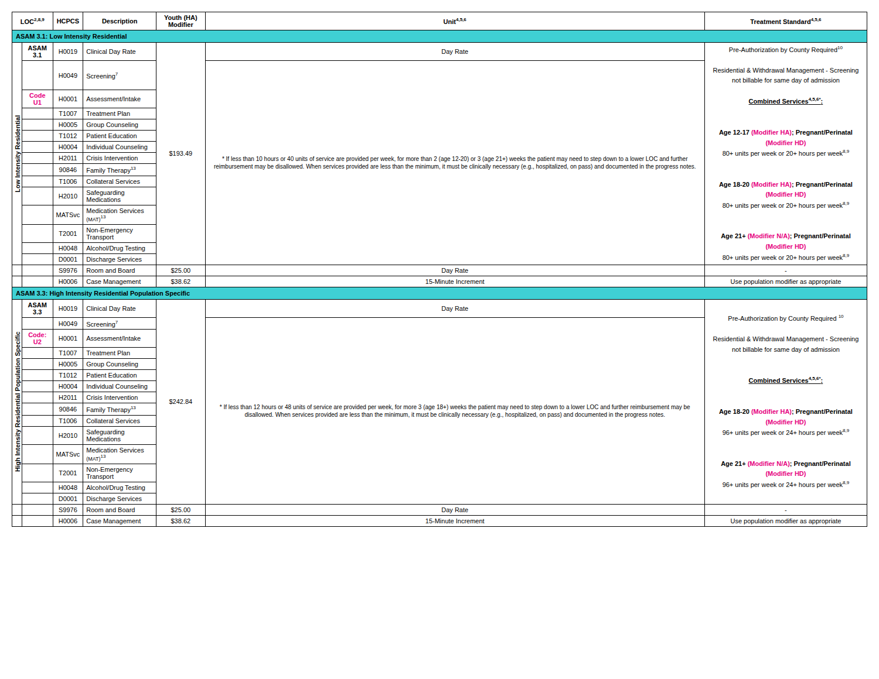| LOC 2,8,9 | HCPCS | Description | Youth (HA) Modifier | Unit 4,5,6 | Treatment Standard 4,5,6 |
| --- | --- | --- | --- | --- | --- |
| ASAM 3.1: Low Intensity Residential |
| Low Intensity Residential | ASAM 3.1 | H0019 | Clinical Day Rate | $193.49 | Day Rate | Pre-Authorization by County Required 10 Residential & Withdrawal Management - Screening not billable for same day of admission Combined Services 4,5,6* : Age 12-17 (Modifier HA) ; Pregnant/Perinatal (Modifier HD) 80+ units per week or 20+ hours per week 8,9 Age 18-20 (Modifier HA) ; Pregnant/Perinatal (Modifier HD) 80+ units per week or 20+ hours per week 8,9 Age 21+ (Modifier N/A) ; Pregnant/Perinatal (Modifier HD) 80+ units per week or 20+ hours per week 8,9 |
| | H0049 | Screening 7 | * If less than 10 hours or 40 units of service are provided per week, for more than 2 (age 12-20) or 3 (age 21+) weeks the patient may need to step down to a lower LOC and further reimbursement may be disallowed. When services provided are less than the minimum, it must be clinically necessary (e.g., hospitalized, on pass) and documented in the progress notes. |
| Code U1 | H0001 | Assessment/Intake |
| | T1007 | Treatment Plan |
| | H0005 | Group Counseling |
| | T1012 | Patient Education |
| | H0004 | Individual Counseling |
| | H2011 | Crisis Intervention |
| | 90846 | Family Therapy 13 |
| | T1006 | Collateral Services |
| | H2010 | Safeguarding Medications |
| | MATSvc | Medication Services (MAT) 13 |
| | T2001 | Non-Emergency Transport |
| | H0048 | Alcohol/Drug Testing |
| | D0001 | Discharge Services |
| | | S9976 | Room and Board | $25.00 | Day Rate | - |
| | | H0006 | Case Management | $38.62 | 15-Minute Increment | Use population modifier as appropriate |
| ASAM 3.3: High Intensity Residential Population Specific |
| High Intensity Residential Population Specific | ASAM 3.3 | H0019 | Clinical Day Rate | $242.84 | Day Rate | Pre-Authorization by County Required 10 Residential & Withdrawal Management - Screening not billable for same day of admission Combined Services 4,5,6* : Age 18-20 (Modifier HA) ; Pregnant/Perinatal (Modifier HD) 96+ units per week or 24+ hours per week 8,9 Age 21+ (Modifier N/A) ; Pregnant/Perinatal (Modifier HD) 96+ units per week or 24+ hours per week 8,9 |
| | H0049 | Screening 7 | * If less than 12 hours or 48 units of service are provided per week, for more 3 (age 18+) weeks the patient may need to step down to a lower LOC and further reimbursement may be disallowed. When services provided are less than the minimum, it must be clinically necessary (e.g., hospitalized, on pass) and documented in the progress notes. |
| Code: U2 | H0001 | Assessment/Intake |
| | T1007 | Treatment Plan |
| | H0005 | Group Counseling |
| | T1012 | Patient Education |
| | H0004 | Individual Counseling |
| | H2011 | Crisis Intervention |
| | 90846 | Family Therapy 13 |
| | T1006 | Collateral Services |
| | H2010 | Safeguarding Medications |
| | MATSvc | Medication Services (MAT) 13 |
| | T2001 | Non-Emergency Transport |
| | H0048 | Alcohol/Drug Testing |
| | D0001 | Discharge Services |
| | | S9976 | Room and Board | $25.00 | Day Rate | - |
| | | H0006 | Case Management | $38.62 | 15-Minute Increment | Use population modifier as appropriate |